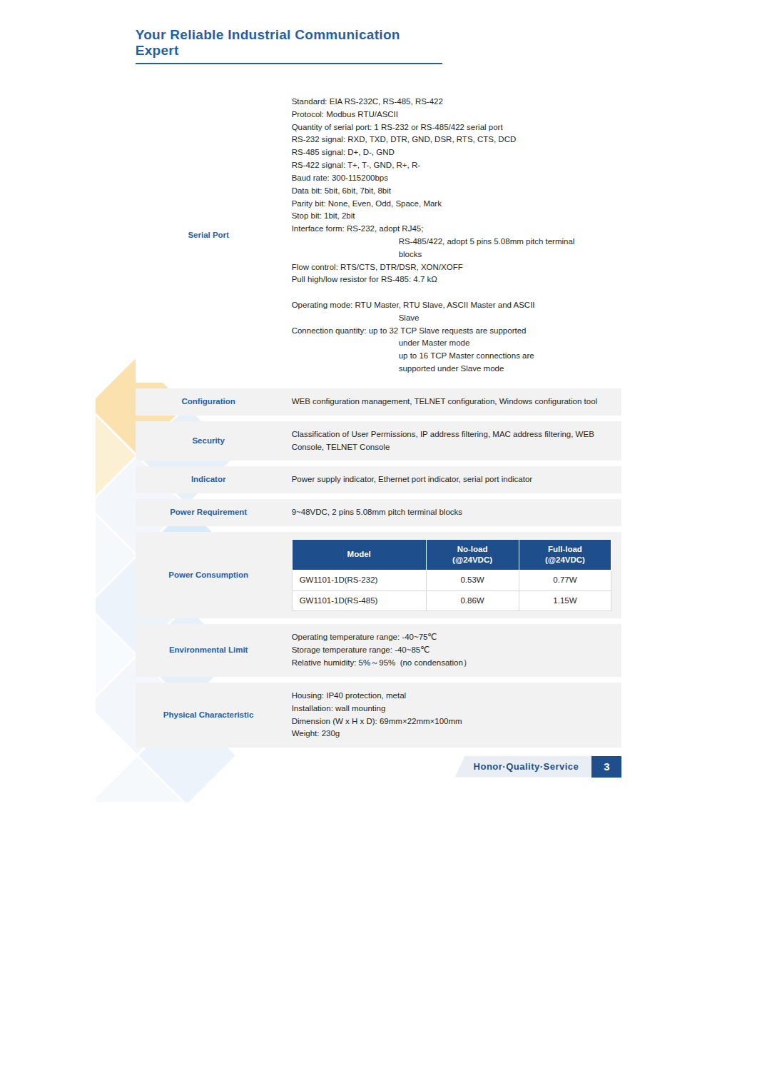Your Reliable Industrial Communication Expert
| Serial Port | Standard: EIA RS-232C, RS-485, RS-422 Protocol: Modbus RTU/ASCII Quantity of serial port: 1 RS-232 or RS-485/422 serial port RS-232 signal: RXD, TXD, DTR, GND, DSR, RTS, CTS, DCD RS-485 signal: D+, D-, GND RS-422 signal: T+, T-, GND, R+, R- Baud rate: 300-115200bps Data bit: 5bit, 6bit, 7bit, 8bit Parity bit: None, Even, Odd, Space, Mark Stop bit: 1bit, 2bit Interface form: RS-232, adopt RJ45; RS-485/422, adopt 5 pins 5.08mm pitch terminal blocks Flow control: RTS/CTS, DTR/DSR, XON/XOFF Pull high/low resistor for RS-485: 4.7 kΩ Operating mode: RTU Master, RTU Slave, ASCII Master and ASCII Slave Connection quantity: up to 32 TCP Slave requests are supported under Master mode up to 16 TCP Master connections are supported under Slave mode |
| Configuration | WEB configuration management, TELNET configuration, Windows configuration tool |
| Security | Classification of User Permissions, IP address filtering, MAC address filtering, WEB Console, TELNET Console |
| Indicator | Power supply indicator, Ethernet port indicator, serial port indicator |
| Power Requirement | 9~48VDC, 2 pins 5.08mm pitch terminal blocks |
| Power Consumption | / Model / No-load (@24VDC) / Full-load (@24VDC) / / --- / --- / --- / / GW1101-1D(RS-232) / 0.53W / 0.77W / / GW1101-1D(RS-485) / 0.86W / 1.15W / |
| Environmental Limit | Operating temperature range: -40~75℃ Storage temperature range: -40~85℃ Relative humidity: 5%～95% (no condensation） |
| Physical Characteristic | Housing: IP40 protection, metal Installation: wall mounting Dimension (W x H x D): 69mm×22mm×100mm Weight: 230g |
Honor·Quality·Service
3